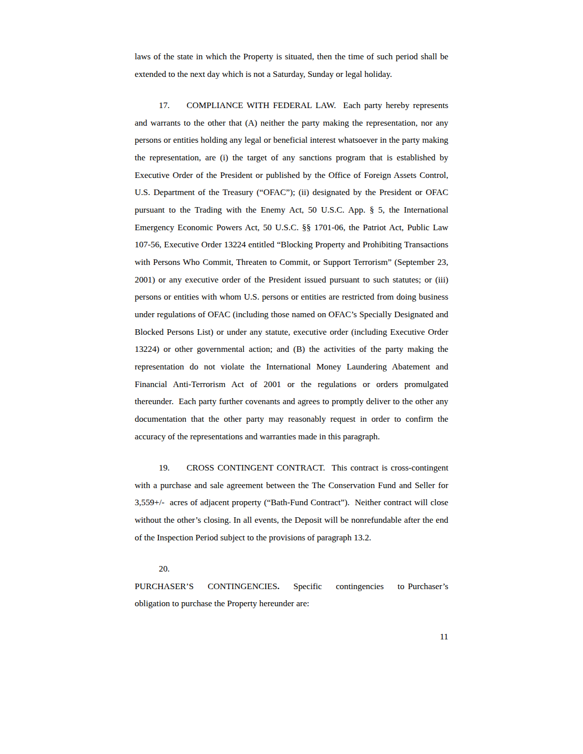laws of the state in which the Property is situated, then the time of such period shall be extended to the next day which is not a Saturday, Sunday or legal holiday.
17. COMPLIANCE WITH FEDERAL LAW. Each party hereby represents and warrants to the other that (A) neither the party making the representation, nor any persons or entities holding any legal or beneficial interest whatsoever in the party making the representation, are (i) the target of any sanctions program that is established by Executive Order of the President or published by the Office of Foreign Assets Control, U.S. Department of the Treasury (“OFAC”); (ii) designated by the President or OFAC pursuant to the Trading with the Enemy Act, 50 U.S.C. App. § 5, the International Emergency Economic Powers Act, 50 U.S.C. §§ 1701-06, the Patriot Act, Public Law 107-56, Executive Order 13224 entitled “Blocking Property and Prohibiting Transactions with Persons Who Commit, Threaten to Commit, or Support Terrorism” (September 23, 2001) or any executive order of the President issued pursuant to such statutes; or (iii) persons or entities with whom U.S. persons or entities are restricted from doing business under regulations of OFAC (including those named on OFAC’s Specially Designated and Blocked Persons List) or under any statute, executive order (including Executive Order 13224) or other governmental action; and (B) the activities of the party making the representation do not violate the International Money Laundering Abatement and Financial Anti-Terrorism Act of 2001 or the regulations or orders promulgated thereunder. Each party further covenants and agrees to promptly deliver to the other any documentation that the other party may reasonably request in order to confirm the accuracy of the representations and warranties made in this paragraph.
19. CROSS CONTINGENT CONTRACT. This contract is cross-contingent with a purchase and sale agreement between the The Conservation Fund and Seller for 3,559+/- acres of adjacent property (“Bath-Fund Contract”). Neither contract will close without the other’s closing. In all events, the Deposit will be nonrefundable after the end of the Inspection Period subject to the provisions of paragraph 13.2.
20. PURCHASER’S CONTINGENCIES. Specific contingencies to Purchaser’s obligation to purchase the Property hereunder are:
11